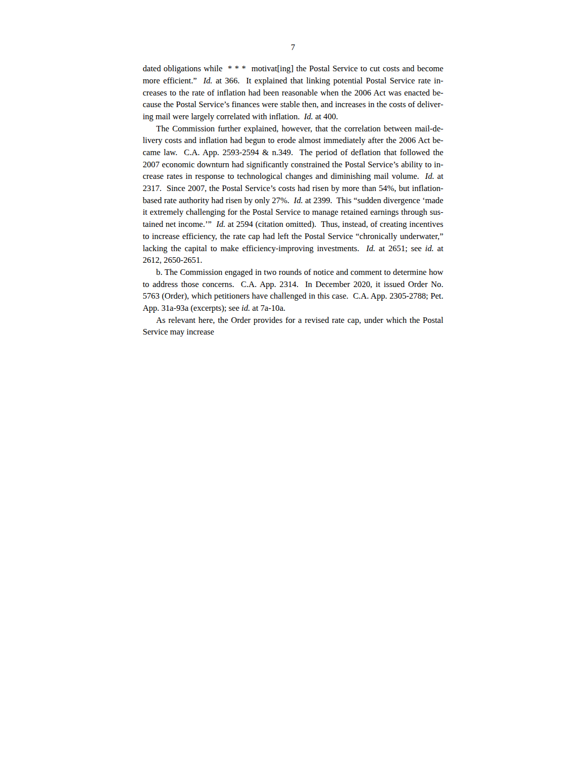7
dated obligations while * * * motivat[ing] the Postal Service to cut costs and become more efficient.” Id. at 366. It explained that linking potential Postal Service rate increases to the rate of inflation had been reasonable when the 2006 Act was enacted because the Postal Service’s finances were stable then, and increases in the costs of delivering mail were largely correlated with inflation. Id. at 400.
The Commission further explained, however, that the correlation between mail-delivery costs and inflation had begun to erode almost immediately after the 2006 Act became law. C.A. App. 2593-2594 & n.349. The period of deflation that followed the 2007 economic downturn had significantly constrained the Postal Service’s ability to increase rates in response to technological changes and diminishing mail volume. Id. at 2317. Since 2007, the Postal Service’s costs had risen by more than 54%, but inflation-based rate authority had risen by only 27%. Id. at 2399. This “sudden divergence ‘made it extremely challenging for the Postal Service to manage retained earnings through sustained net income.’” Id. at 2594 (citation omitted). Thus, instead, of creating incentives to increase efficiency, the rate cap had left the Postal Service “chronically underwater,” lacking the capital to make efficiency-improving investments. Id. at 2651; see id. at 2612, 2650-2651.
b. The Commission engaged in two rounds of notice and comment to determine how to address those concerns. C.A. App. 2314. In December 2020, it issued Order No. 5763 (Order), which petitioners have challenged in this case. C.A. App. 2305-2788; Pet. App. 31a-93a (excerpts); see id. at 7a-10a.
As relevant here, the Order provides for a revised rate cap, under which the Postal Service may increase